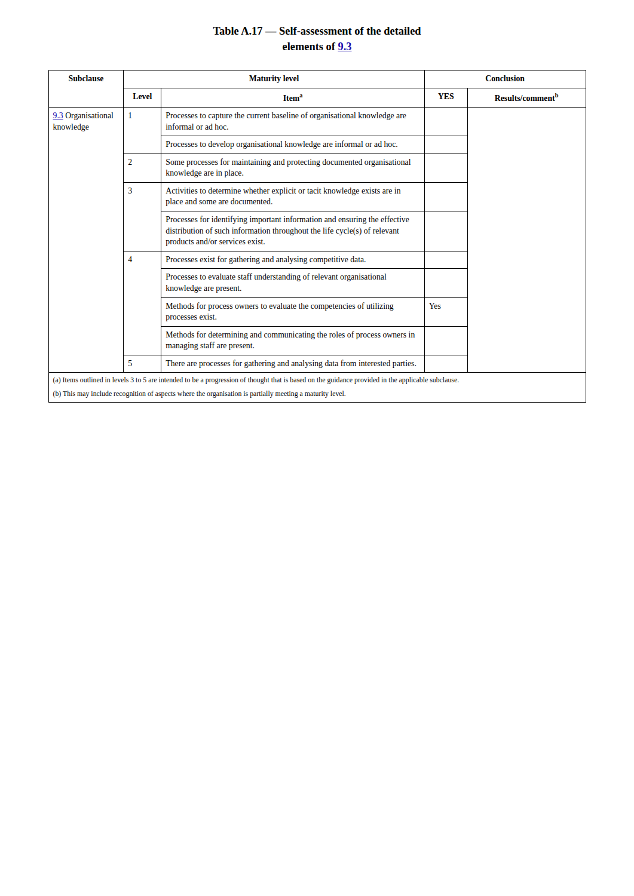Table A.17 — Self-assessment of the detailed
elements of 9.3
| Subclause | Maturity level | Conclusion |
| --- | --- | --- |
| Level | Item a | YES | Results/comment b |
| 9.3 Organisational knowledge | 1 | Processes to capture the current baseline of organisational knowledge are informal or ad hoc. | | |
| Processes to develop organisational knowledge are informal or ad hoc. | |
| 2 | Some processes for maintaining and protecting documented organisational knowledge are in place. | |
| 3 | Activities to determine whether explicit or tacit knowledge exists are in place and some are documented. | |
| Processes for identifying important information and ensuring the effective distribution of such information throughout the life cycle(s) of relevant products and/or services exist. | |
| 4 | Processes exist for gathering and analysing competitive data. | |
| Processes to evaluate staff understanding of relevant organisational knowledge are present. | |
| Methods for process owners to evaluate the competencies of utilizing processes exist. | Yes |
| Methods for determining and communicating the roles of process owners in managing staff are present. | |
| 5 | There are processes for gathering and analysing data from interested parties. | |
| (a) Items outlined in levels 3 to 5 are intended to be a progression of thought that is based on the guidance provided in the applicable subclause. (b) This may include recognition of aspects where the organisation is partially meeting a maturity level. |